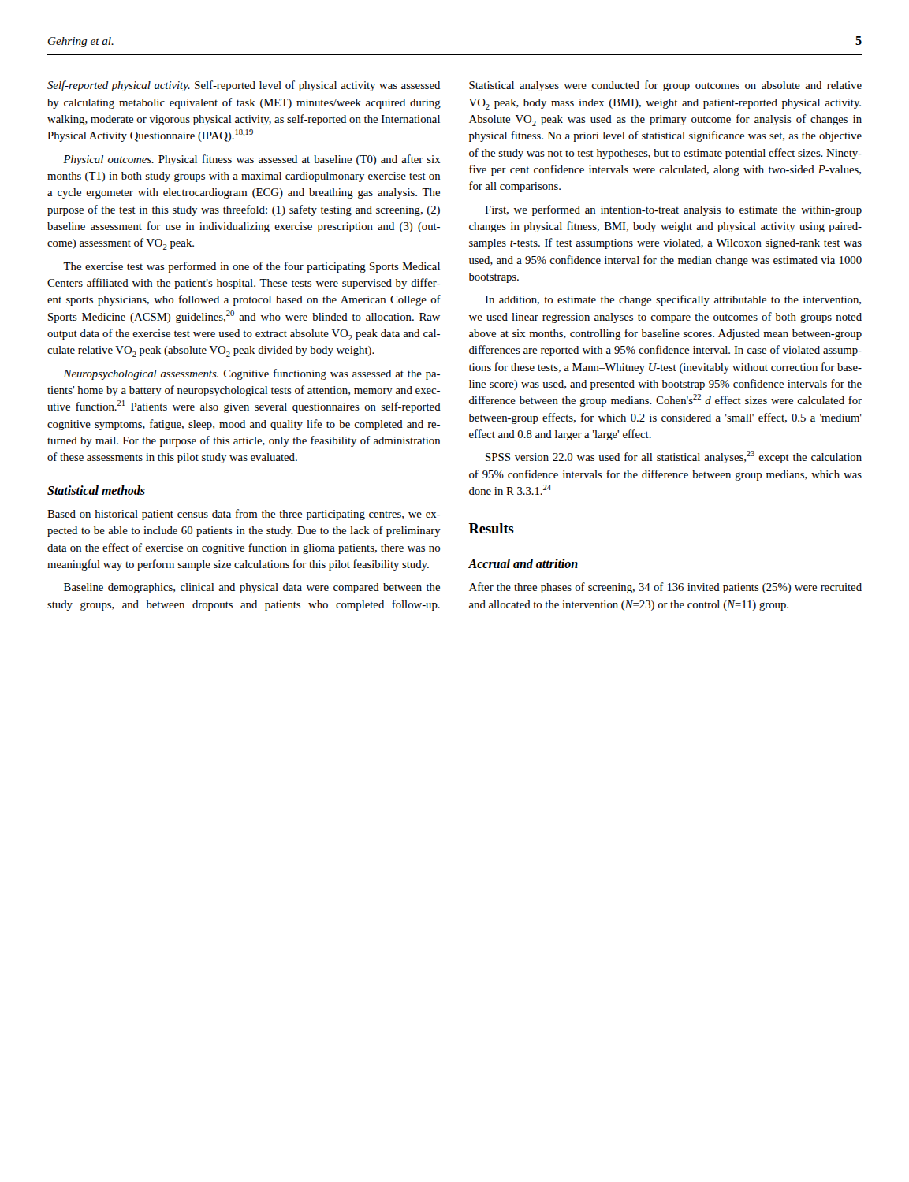Gehring et al. 5
Self-reported physical activity. Self-reported level of physical activity was assessed by calculating metabolic equivalent of task (MET) minutes/week acquired during walking, moderate or vigorous physical activity, as self-reported on the International Physical Activity Questionnaire (IPAQ).18,19
Physical outcomes. Physical fitness was assessed at baseline (T0) and after six months (T1) in both study groups with a maximal cardiopulmonary exercise test on a cycle ergometer with electrocardiogram (ECG) and breathing gas analysis. The purpose of the test in this study was threefold: (1) safety testing and screening, (2) baseline assessment for use in individualizing exercise prescription and (3) (outcome) assessment of VO2 peak.
The exercise test was performed in one of the four participating Sports Medical Centers affiliated with the patient's hospital. These tests were supervised by different sports physicians, who followed a protocol based on the American College of Sports Medicine (ACSM) guidelines,20 and who were blinded to allocation. Raw output data of the exercise test were used to extract absolute VO2 peak data and calculate relative VO2 peak (absolute VO2 peak divided by body weight).
Neuropsychological assessments. Cognitive functioning was assessed at the patients' home by a battery of neuropsychological tests of attention, memory and executive function.21 Patients were also given several questionnaires on self-reported cognitive symptoms, fatigue, sleep, mood and quality life to be completed and returned by mail. For the purpose of this article, only the feasibility of administration of these assessments in this pilot study was evaluated.
Statistical methods
Based on historical patient census data from the three participating centres, we expected to be able to include 60 patients in the study. Due to the lack of preliminary data on the effect of exercise on cognitive function in glioma patients, there was no meaningful way to perform sample size calculations for this pilot feasibility study.
Baseline demographics, clinical and physical data were compared between the study groups, and between dropouts and patients who completed follow-up. Statistical analyses were conducted for group outcomes on absolute and relative VO2 peak, body mass index (BMI), weight and patient-reported physical activity. Absolute VO2 peak was used as the primary outcome for analysis of changes in physical fitness. No a priori level of statistical significance was set, as the objective of the study was not to test hypotheses, but to estimate potential effect sizes. Ninety-five per cent confidence intervals were calculated, along with two-sided P-values, for all comparisons.
First, we performed an intention-to-treat analysis to estimate the within-group changes in physical fitness, BMI, body weight and physical activity using paired-samples t-tests. If test assumptions were violated, a Wilcoxon signed-rank test was used, and a 95% confidence interval for the median change was estimated via 1000 bootstraps.
In addition, to estimate the change specifically attributable to the intervention, we used linear regression analyses to compare the outcomes of both groups noted above at six months, controlling for baseline scores. Adjusted mean between-group differences are reported with a 95% confidence interval. In case of violated assumptions for these tests, a Mann–Whitney U-test (inevitably without correction for baseline score) was used, and presented with bootstrap 95% confidence intervals for the difference between the group medians. Cohen's22 d effect sizes were calculated for between-group effects, for which 0.2 is considered a 'small' effect, 0.5 a 'medium' effect and 0.8 and larger a 'large' effect.
SPSS version 22.0 was used for all statistical analyses,23 except the calculation of 95% confidence intervals for the difference between group medians, which was done in R 3.3.1.24
Results
Accrual and attrition
After the three phases of screening, 34 of 136 invited patients (25%) were recruited and allocated to the intervention (N=23) or the control (N=11) group.